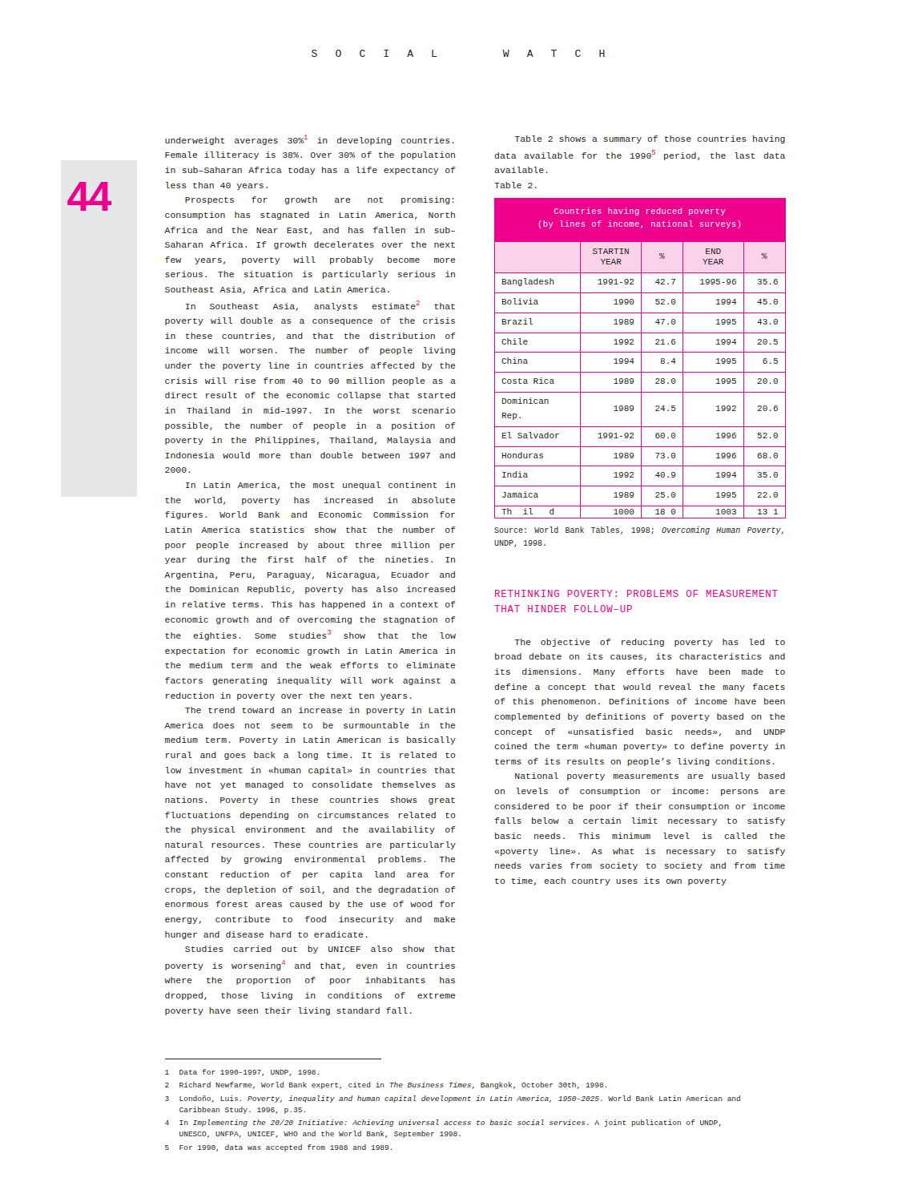S O C I A L W A T C H
44
underweight averages 30%1 in developing countries. Female illiteracy is 38%. Over 30% of the population in sub–Saharan Africa today has a life expectancy of less than 40 years.
Prospects for growth are not promising: consumption has stagnated in Latin America, North Africa and the Near East, and has fallen in sub–Saharan Africa. If growth decelerates over the next few years, poverty will probably become more serious. The situation is particularly serious in Southeast Asia, Africa and Latin America.
In Southeast Asia, analysts estimate2 that poverty will double as a consequence of the crisis in these countries, and that the distribution of income will worsen. The number of people living under the poverty line in countries affected by the crisis will rise from 40 to 90 million people as a direct result of the economic collapse that started in Thailand in mid–1997. In the worst scenario possible, the number of people in a position of poverty in the Philippines, Thailand, Malaysia and Indonesia would more than double between 1997 and 2000.
In Latin America, the most unequal continent in the world, poverty has increased in absolute figures. World Bank and Economic Commission for Latin America statistics show that the number of poor people increased by about three million per year during the first half of the nineties. In Argentina, Peru, Paraguay, Nicaragua, Ecuador and the Dominican Republic, poverty has also increased in relative terms. This has happened in a context of economic growth and of overcoming the stagnation of the eighties. Some studies3 show that the low expectation for economic growth in Latin America in the medium term and the weak efforts to eliminate factors generating inequality will work against a reduction in poverty over the next ten years.
The trend toward an increase in poverty in Latin America does not seem to be surmountable in the medium term. Poverty in Latin American is basically rural and goes back a long time. It is related to low investment in «human capital» in countries that have not yet managed to consolidate themselves as nations. Poverty in these countries shows great fluctuations depending on circumstances related to the physical environment and the availability of natural resources. These countries are particularly affected by growing environmental problems. The constant reduction of per capita land area for crops, the depletion of soil, and the degradation of enormous forest areas caused by the use of wood for energy, contribute to food insecurity and make hunger and disease hard to eradicate.
Studies carried out by UNICEF also show that poverty is worsening4 and that, even in countries where the proportion of poor inhabitants has dropped, those living in conditions of extreme poverty have seen their living standard fall.
Table 2 shows a summary of those countries having data available for the 19905 period, the last data available.
Table 2.
Countries having reduced poverty (by lines of income, national surveys)
| | STARTIN YEAR | % | END YEAR | % |
| --- | --- | --- | --- | --- |
| Bangladesh | 1991-92 | 42.7 | 1995-96 | 35.6 |
| Bolivia | 1990 | 52.0 | 1994 | 45.0 |
| Brazil | 1989 | 47.0 | 1995 | 43.0 |
| Chile | 1992 | 21.6 | 1994 | 20.5 |
| China | 1994 | 8.4 | 1995 | 6.5 |
| Costa Rica | 1989 | 28.0 | 1995 | 20.0 |
| Dominican Rep. | 1989 | 24.5 | 1992 | 20.6 |
| El Salvador | 1991-92 | 60.0 | 1996 | 52.0 |
| Honduras | 1989 | 73.0 | 1996 | 68.0 |
| India | 1992 | 40.9 | 1994 | 35.0 |
| Jamaica | 1989 | 25.0 | 1995 | 22.0 |
| Th il d | 1000 | 18 0 | 1003 | 13 1 |
Source: World Bank Tables, 1998; Overcoming Human Poverty, UNDP, 1998.
RETHINKING POVERTY: PROBLEMS OF MEASUREMENT THAT HINDER FOLLOW–UP
The objective of reducing poverty has led to broad debate on its causes, its characteristics and its dimensions. Many efforts have been made to define a concept that would reveal the many facets of this phenomenon. Definitions of income have been complemented by definitions of poverty based on the concept of «unsatisfied basic needs», and UNDP coined the term «human poverty» to define poverty in terms of its results on people’s living conditions.
National poverty measurements are usually based on levels of consumption or income: persons are considered to be poor if their consumption or income falls below a certain limit necessary to satisfy basic needs. This minimum level is called the «poverty line». As what is necessary to satisfy needs varies from society to society and from time to time, each country uses its own poverty
1 Data for 1990–1997, UNDP, 1998.
2 Richard Newfarme, World Bank expert, cited in The Business Times, Bangkok, October 30th, 1998.
3 Londoño, Luis. Poverty, inequality and human capital development in Latin America, 1950–2025. World Bank Latin American and Caribbean Study. 1996, p.35.
4 In Implementing the 20/20 Initiative: Achieving universal access to basic social services. A joint publication of UNDP, UNESCO, UNFPA, UNICEF, WHO and the World Bank, September 1998.
5 For 1990, data was accepted from 1988 and 1989.